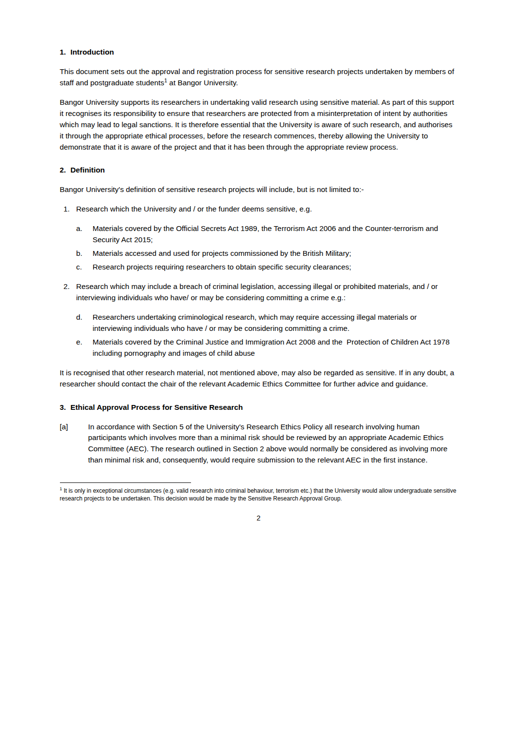1. Introduction
This document sets out the approval and registration process for sensitive research projects undertaken by members of staff and postgraduate students1 at Bangor University.
Bangor University supports its researchers in undertaking valid research using sensitive material. As part of this support it recognises its responsibility to ensure that researchers are protected from a misinterpretation of intent by authorities which may lead to legal sanctions. It is therefore essential that the University is aware of such research, and authorises it through the appropriate ethical processes, before the research commences, thereby allowing the University to demonstrate that it is aware of the project and that it has been through the appropriate review process.
2. Definition
Bangor University's definition of sensitive research projects will include, but is not limited to:-
Research which the University and / or the funder deems sensitive, e.g.
a. Materials covered by the Official Secrets Act 1989, the Terrorism Act 2006 and the Counter-terrorism and Security Act 2015;
b. Materials accessed and used for projects commissioned by the British Military;
c. Research projects requiring researchers to obtain specific security clearances;
Research which may include a breach of criminal legislation, accessing illegal or prohibited materials, and / or interviewing individuals who have/ or may be considering committing a crime e.g.:
d. Researchers undertaking criminological research, which may require accessing illegal materials or interviewing individuals who have / or may be considering committing a crime.
e. Materials covered by the Criminal Justice and Immigration Act 2008 and the Protection of Children Act 1978 including pornography and images of child abuse
It is recognised that other research material, not mentioned above, may also be regarded as sensitive. If in any doubt, a researcher should contact the chair of the relevant Academic Ethics Committee for further advice and guidance.
3. Ethical Approval Process for Sensitive Research
[a]
In accordance with Section 5 of the University's Research Ethics Policy all research involving human participants which involves more than a minimal risk should be reviewed by an appropriate Academic Ethics Committee (AEC). The research outlined in Section 2 above would normally be considered as involving more than minimal risk and, consequently, would require submission to the relevant AEC in the first instance.
1 It is only in exceptional circumstances (e.g. valid research into criminal behaviour, terrorism etc.) that the University would allow undergraduate sensitive research projects to be undertaken. This decision would be made by the Sensitive Research Approval Group.
2